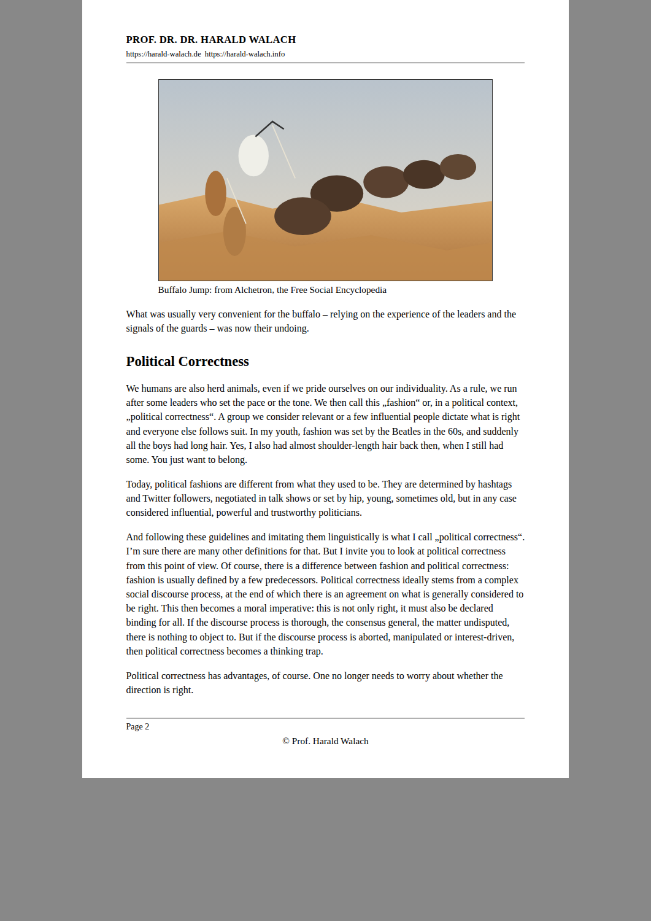PROF. DR. DR. HARALD WALACH
https://harald-walach.de https://harald-walach.info
Buffalo Jump: from Alchetron, the Free Social Encyclopedia
What was usually very convenient for the buffalo – relying on the experience of the leaders and the signals of the guards – was now their undoing.
Political Correctness
We humans are also herd animals, even if we pride ourselves on our individuality. As a rule, we run after some leaders who set the pace or the tone. We then call this „fashion“ or, in a political context, „political correctness“. A group we consider relevant or a few influential people dictate what is right and everyone else follows suit. In my youth, fashion was set by the Beatles in the 60s, and suddenly all the boys had long hair. Yes, I also had almost shoulder-length hair back then, when I still had some. You just want to belong.
Today, political fashions are different from what they used to be. They are determined by hashtags and Twitter followers, negotiated in talk shows or set by hip, young, sometimes old, but in any case considered influential, powerful and trustworthy politicians.
And following these guidelines and imitating them linguistically is what I call „political correctness“. I’m sure there are many other definitions for that. But I invite you to look at political correctness from this point of view. Of course, there is a difference between fashion and political correctness: fashion is usually defined by a few predecessors. Political correctness ideally stems from a complex social discourse process, at the end of which there is an agreement on what is generally considered to be right. This then becomes a moral imperative: this is not only right, it must also be declared binding for all. If the discourse process is thorough, the consensus general, the matter undisputed, there is nothing to object to. But if the discourse process is aborted, manipulated or interest-driven, then political correctness becomes a thinking trap.
Political correctness has advantages, of course. One no longer needs to worry about whether the direction is right.
Page 2
© Prof. Harald Walach